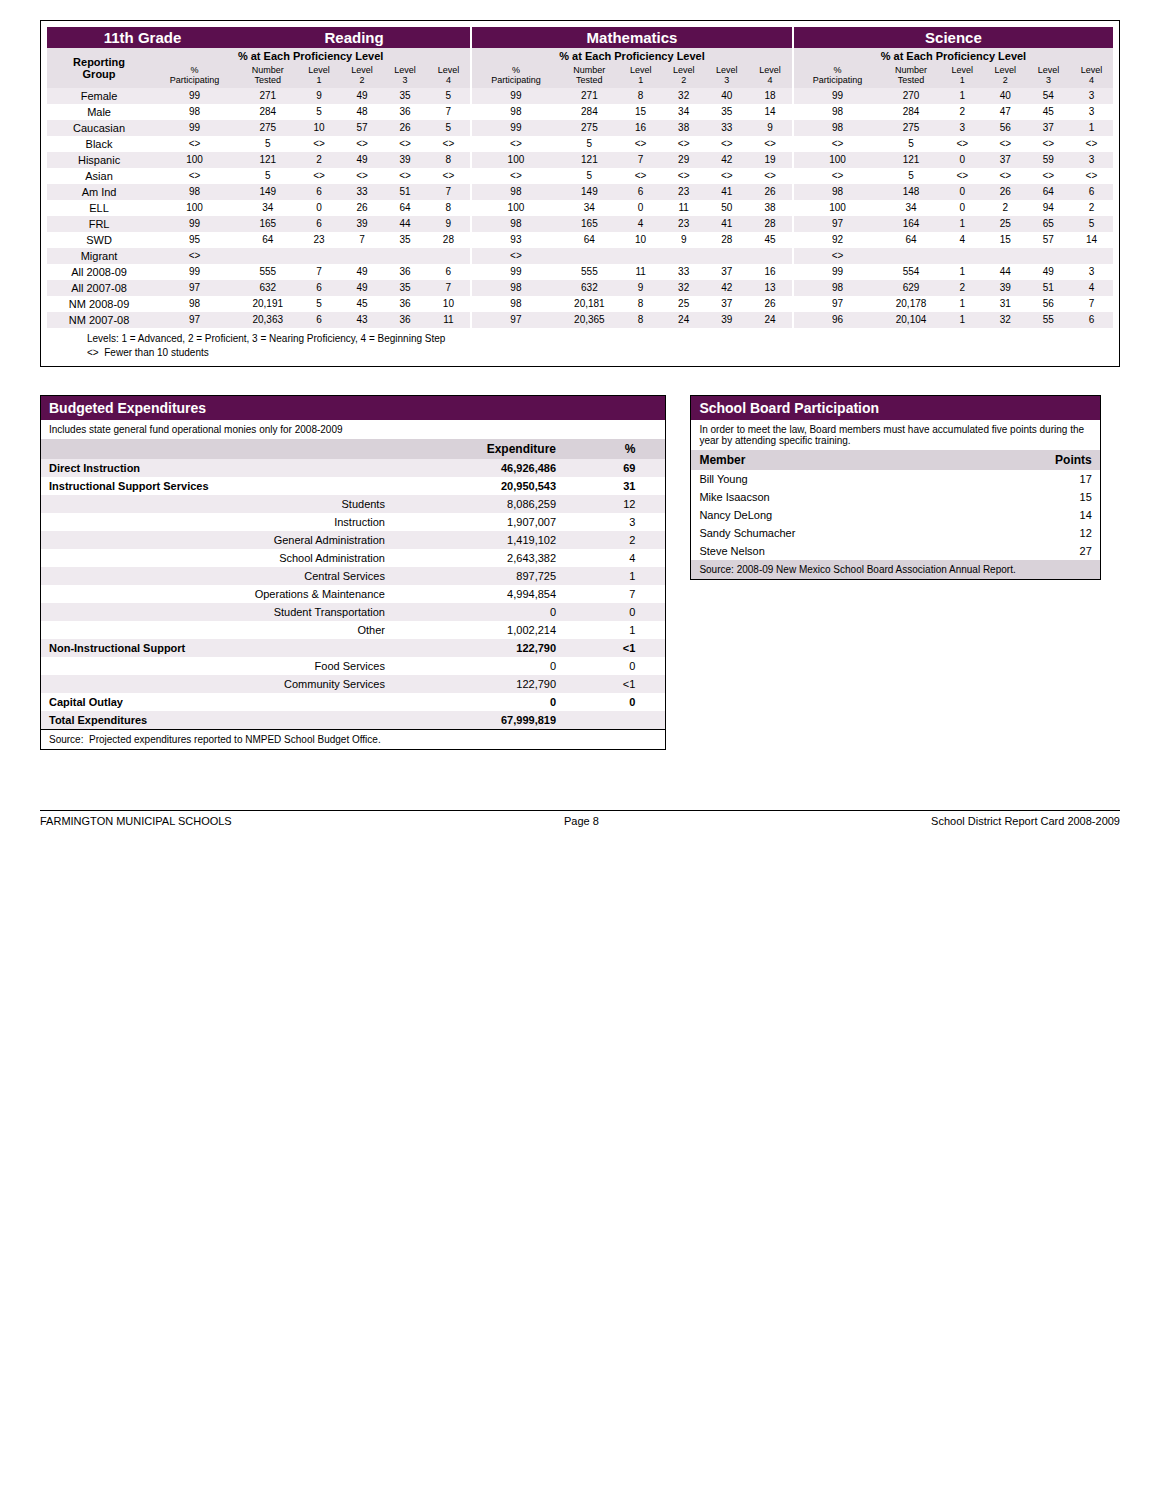| 11th Grade | Reading | Mathematics | Science |
| Reporting Group | % at Each Proficiency Level | % at Each Proficiency Level | % at Each Proficiency Level |
| % Participating | Number Tested | Level 1 | Level 2 | Level 3 | Level 4 | % Participating | Number Tested | Level 1 | Level 2 | Level 3 | Level 4 | % Participating | Number Tested | Level 1 | Level 2 | Level 3 | Level 4 |
| Female | 99 | 271 | 9 | 49 | 35 | 5 | 99 | 271 | 8 | 32 | 40 | 18 | 99 | 270 | 1 | 40 | 54 | 3 |
| Male | 98 | 284 | 5 | 48 | 36 | 7 | 98 | 284 | 15 | 34 | 35 | 14 | 98 | 284 | 2 | 47 | 45 | 3 |
| Caucasian | 99 | 275 | 10 | 57 | 26 | 5 | 99 | 275 | 16 | 38 | 33 | 9 | 98 | 275 | 3 | 56 | 37 | 1 |
| Black | <> | 5 | <> | <> | <> | <> | <> | 5 | <> | <> | <> | <> | <> | 5 | <> | <> | <> | <> |
| Hispanic | 100 | 121 | 2 | 49 | 39 | 8 | 100 | 121 | 7 | 29 | 42 | 19 | 100 | 121 | 0 | 37 | 59 | 3 |
| Asian | <> | 5 | <> | <> | <> | <> | <> | 5 | <> | <> | <> | <> | <> | 5 | <> | <> | <> | <> |
| Am Ind | 98 | 149 | 6 | 33 | 51 | 7 | 98 | 149 | 6 | 23 | 41 | 26 | 98 | 148 | 0 | 26 | 64 | 6 |
| ELL | 100 | 34 | 0 | 26 | 64 | 8 | 100 | 34 | 0 | 11 | 50 | 38 | 100 | 34 | 0 | 2 | 94 | 2 |
| FRL | 99 | 165 | 6 | 39 | 44 | 9 | 98 | 165 | 4 | 23 | 41 | 28 | 97 | 164 | 1 | 25 | 65 | 5 |
| SWD | 95 | 64 | 23 | 7 | 35 | 28 | 93 | 64 | 10 | 9 | 28 | 45 | 92 | 64 | 4 | 15 | 57 | 14 |
| Migrant | <> | | | | | | <> | | | | | | <> | | | | | |
| All 2008-09 | 99 | 555 | 7 | 49 | 36 | 6 | 99 | 555 | 11 | 33 | 37 | 16 | 99 | 554 | 1 | 44 | 49 | 3 |
| All 2007-08 | 97 | 632 | 6 | 49 | 35 | 7 | 98 | 632 | 9 | 32 | 42 | 13 | 98 | 629 | 2 | 39 | 51 | 4 |
| NM 2008-09 | 98 | 20,191 | 5 | 45 | 36 | 10 | 98 | 20,181 | 8 | 25 | 37 | 26 | 97 | 20,178 | 1 | 31 | 56 | 7 |
| NM 2007-08 | 97 | 20,363 | 6 | 43 | 36 | 11 | 97 | 20,365 | 8 | 24 | 39 | 24 | 96 | 20,104 | 1 | 32 | 55 | 6 |
Levels: 1 = Advanced, 2 = Proficient, 3 = Nearing Proficiency, 4 = Beginning Step
<> Fewer than 10 students
Budgeted Expenditures
Includes state general fund operational monies only for 2008-2009
| | Expenditure | % |
| Direct Instruction | 46,926,486 | 69 |
| Instructional Support Services | 20,950,543 | 31 |
| Students | 8,086,259 | 12 |
| Instruction | 1,907,007 | 3 |
| General Administration | 1,419,102 | 2 |
| School Administration | 2,643,382 | 4 |
| Central Services | 897,725 | 1 |
| Operations & Maintenance | 4,994,854 | 7 |
| Student Transportation | 0 | 0 |
| Other | 1,002,214 | 1 |
| Non-Instructional Support | 122,790 | <1 |
| Food Services | 0 | 0 |
| Community Services | 122,790 | <1 |
| Capital Outlay | 0 | 0 |
| Total Expenditures | 67,999,819 | |
Source: Projected expenditures reported to NMPED School Budget Office.
School Board Participation
In order to meet the law, Board members must have accumulated five points during the year by attending specific training.
| Member | Points |
| Bill Young | 17 |
| Mike Isaacson | 15 |
| Nancy DeLong | 14 |
| Sandy Schumacher | 12 |
| Steve Nelson | 27 |
Source: 2008-09 New Mexico School Board Association Annual Report.
FARMINGTON MUNICIPAL SCHOOLS
Page 8
School District Report Card 2008-2009